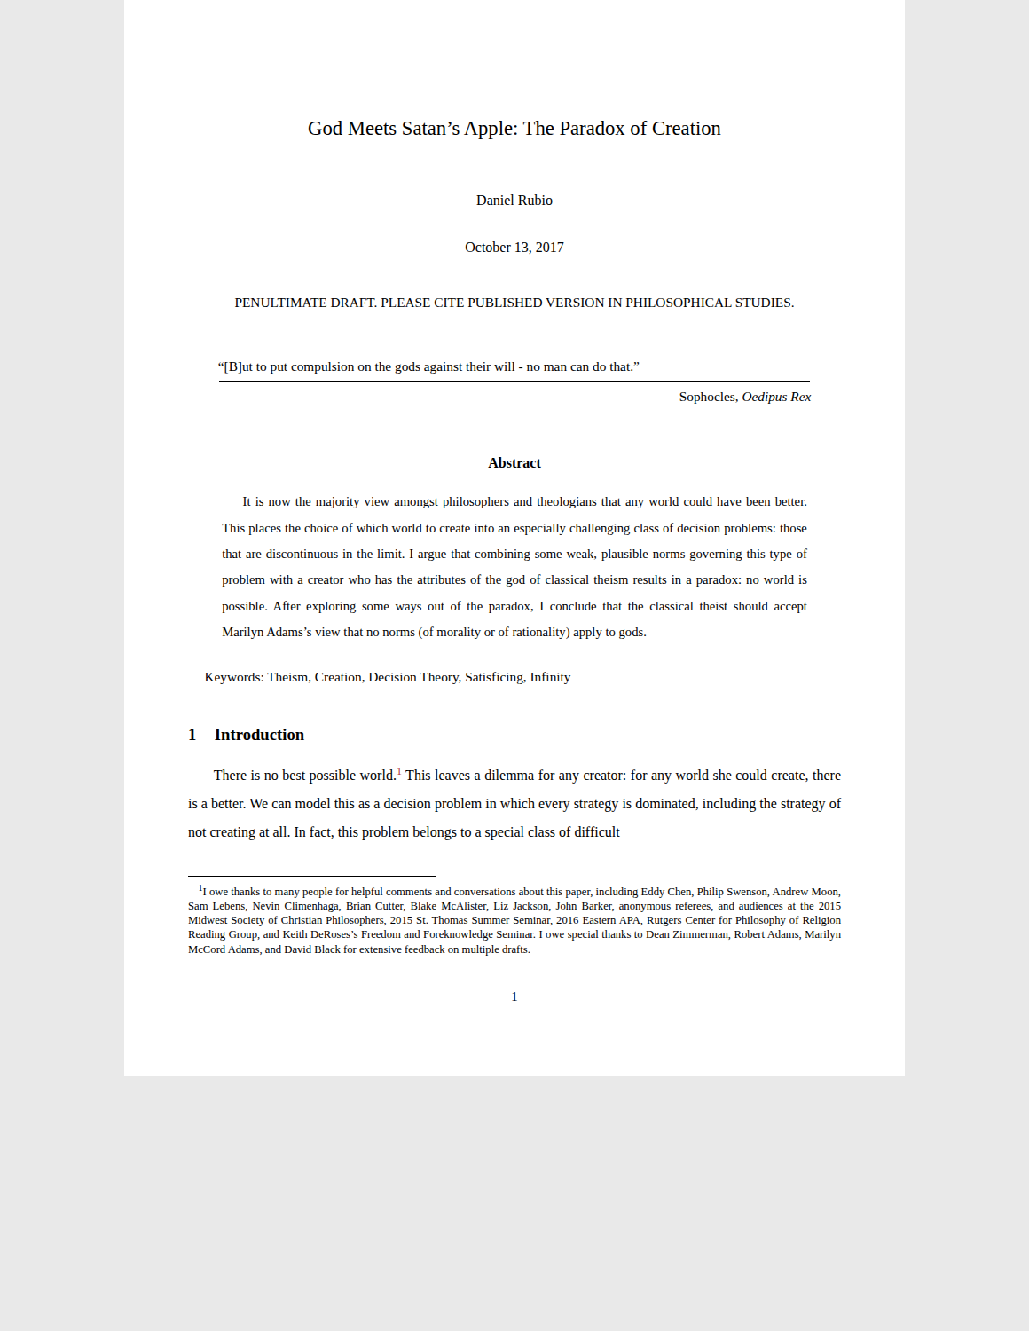God Meets Satan’s Apple: The Paradox of Creation
Daniel Rubio
October 13, 2017
PENULTIMATE DRAFT. PLEASE CITE PUBLISHED VERSION IN PHILOSOPHICAL STUDIES.
“[B]ut to put compulsion on the gods against their will - no man can do that.”
— Sophocles, Oedipus Rex
Abstract
It is now the majority view amongst philosophers and theologians that any world could have been better. This places the choice of which world to create into an especially challenging class of decision problems: those that are discontinuous in the limit. I argue that combining some weak, plausible norms governing this type of problem with a creator who has the attributes of the god of classical theism results in a paradox: no world is possible. After exploring some ways out of the paradox, I conclude that the classical theist should accept Marilyn Adams’s view that no norms (of morality or of rationality) apply to gods.
Keywords: Theism, Creation, Decision Theory, Satisficing, Infinity
1 Introduction
There is no best possible world.1 This leaves a dilemma for any creator: for any world she could create, there is a better. We can model this as a decision problem in which every strategy is dominated, including the strategy of not creating at all. In fact, this problem belongs to a special class of difficult
1I owe thanks to many people for helpful comments and conversations about this paper, including Eddy Chen, Philip Swenson, Andrew Moon, Sam Lebens, Nevin Climenhaga, Brian Cutter, Blake McAlister, Liz Jackson, John Barker, anonymous referees, and audiences at the 2015 Midwest Society of Christian Philosophers, 2015 St. Thomas Summer Seminar, 2016 Eastern APA, Rutgers Center for Philosophy of Religion Reading Group, and Keith DeRoses’s Freedom and Foreknowledge Seminar. I owe special thanks to Dean Zimmerman, Robert Adams, Marilyn McCord Adams, and David Black for extensive feedback on multiple drafts.
1